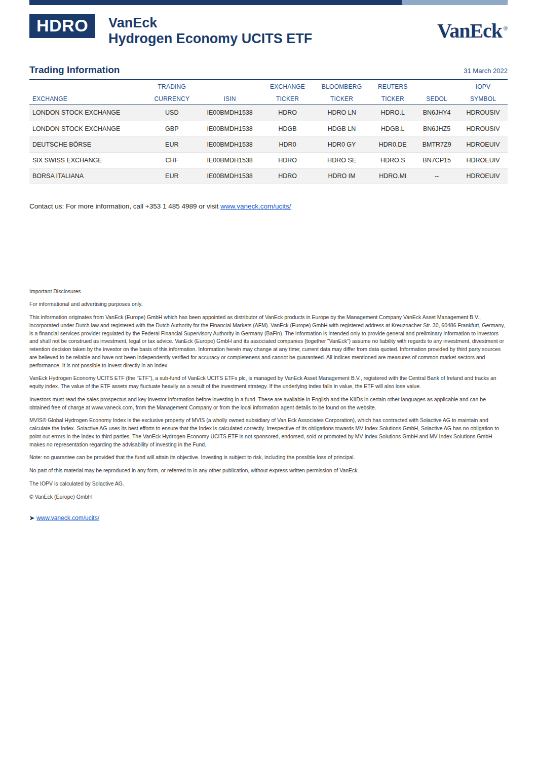HDRO
VanEck
Hydrogen Economy UCITS ETF
VanEck®
Trading Information
31 March 2022
| | TRADING | | EXCHANGE | BLOOMBERG | REUTERS | | IOPV |
| --- | --- | --- | --- | --- | --- | --- | --- |
| EXCHANGE | CURRENCY | ISIN | TICKER | TICKER | TICKER | SEDOL | SYMBOL |
| LONDON STOCK EXCHANGE | USD | IE00BMDH1538 | HDRO | HDRO LN | HDRO.L | BN6JHY4 | HDROUSIV |
| LONDON STOCK EXCHANGE | GBP | IE00BMDH1538 | HDGB | HDGB LN | HDGB.L | BN6JHZ5 | HDROUSIV |
| DEUTSCHE BÖRSE | EUR | IE00BMDH1538 | HDR0 | HDR0 GY | HDR0.DE | BMTR7Z9 | HDROEUIV |
| SIX SWISS EXCHANGE | CHF | IE00BMDH1538 | HDRO | HDRO SE | HDRO.S | BN7CP15 | HDROEUIV |
| BORSA ITALIANA | EUR | IE00BMDH1538 | HDRO | HDRO IM | HDRO.MI | -- | HDROEUIV |
Contact us: For more information, call +353 1 485 4989 or visit www.vaneck.com/ucits/
Important Disclosures
For informational and advertising purposes only.
This information originates from VanEck (Europe) GmbH which has been appointed as distributor of VanEck products in Europe by the Management Company VanEck Asset Management B.V., incorporated under Dutch law and registered with the Dutch Authority for the Financial Markets (AFM). VanEck (Europe) GmbH with registered address at Kreuznacher Str. 30, 60486 Frankfurt, Germany, is a financial services provider regulated by the Federal Financial Supervisory Authority in Germany (BaFin). The information is intended only to provide general and preliminary information to investors and shall not be construed as investment, legal or tax advice. VanEck (Europe) GmbH and its associated companies (together “VanEck”) assume no liability with regards to any investment, divestment or retention decision taken by the investor on the basis of this information. Information herein may change at any time; current data may differ from data quoted. Information provided by third party sources are believed to be reliable and have not been independently verified for accuracy or completeness and cannot be guaranteed. All indices mentioned are measures of common market sectors and performance. It is not possible to invest directly in an index.
VanEck Hydrogen Economy UCITS ETF (the "ETF"), a sub-fund of VanEck UCITS ETFs plc, is managed by VanEck Asset Management B.V., registered with the Central Bank of Ireland and tracks an equity index. The value of the ETF assets may fluctuate heavily as a result of the investment strategy. If the underlying index falls in value, the ETF will also lose value.
Investors must read the sales prospectus and key investor information before investing in a fund. These are available in English and the KIIDs in certain other languages as applicable and can be obtained free of charge at www.vaneck.com, from the Management Company or from the local information agent details to be found on the website.
MVIS® Global Hydrogen Economy Index is the exclusive property of MVIS (a wholly owned subsidiary of Van Eck Associates Corporation), which has contracted with Solactive AG to maintain and calculate the Index. Solactive AG uses its best efforts to ensure that the Index is calculated correctly. Irrespective of its obligations towards MV Index Solutions GmbH, Solactive AG has no obligation to point out errors in the Index to third parties. The VanEck Hydrogen Economy UCITS ETF is not sponsored, endorsed, sold or promoted by MV Index Solutions GmbH and MV Index Solutions GmbH makes no representation regarding the advisability of investing in the Fund.
Note: no guarantee can be provided that the fund will attain its objective. Investing is subject to risk, including the possible loss of principal.
No part of this material may be reproduced in any form, or referred to in any other publication, without express written permission of VanEck.
The IOPV is calculated by Solactive AG.
© VanEck (Europe) GmbH
➤www.vaneck.com/ucits/